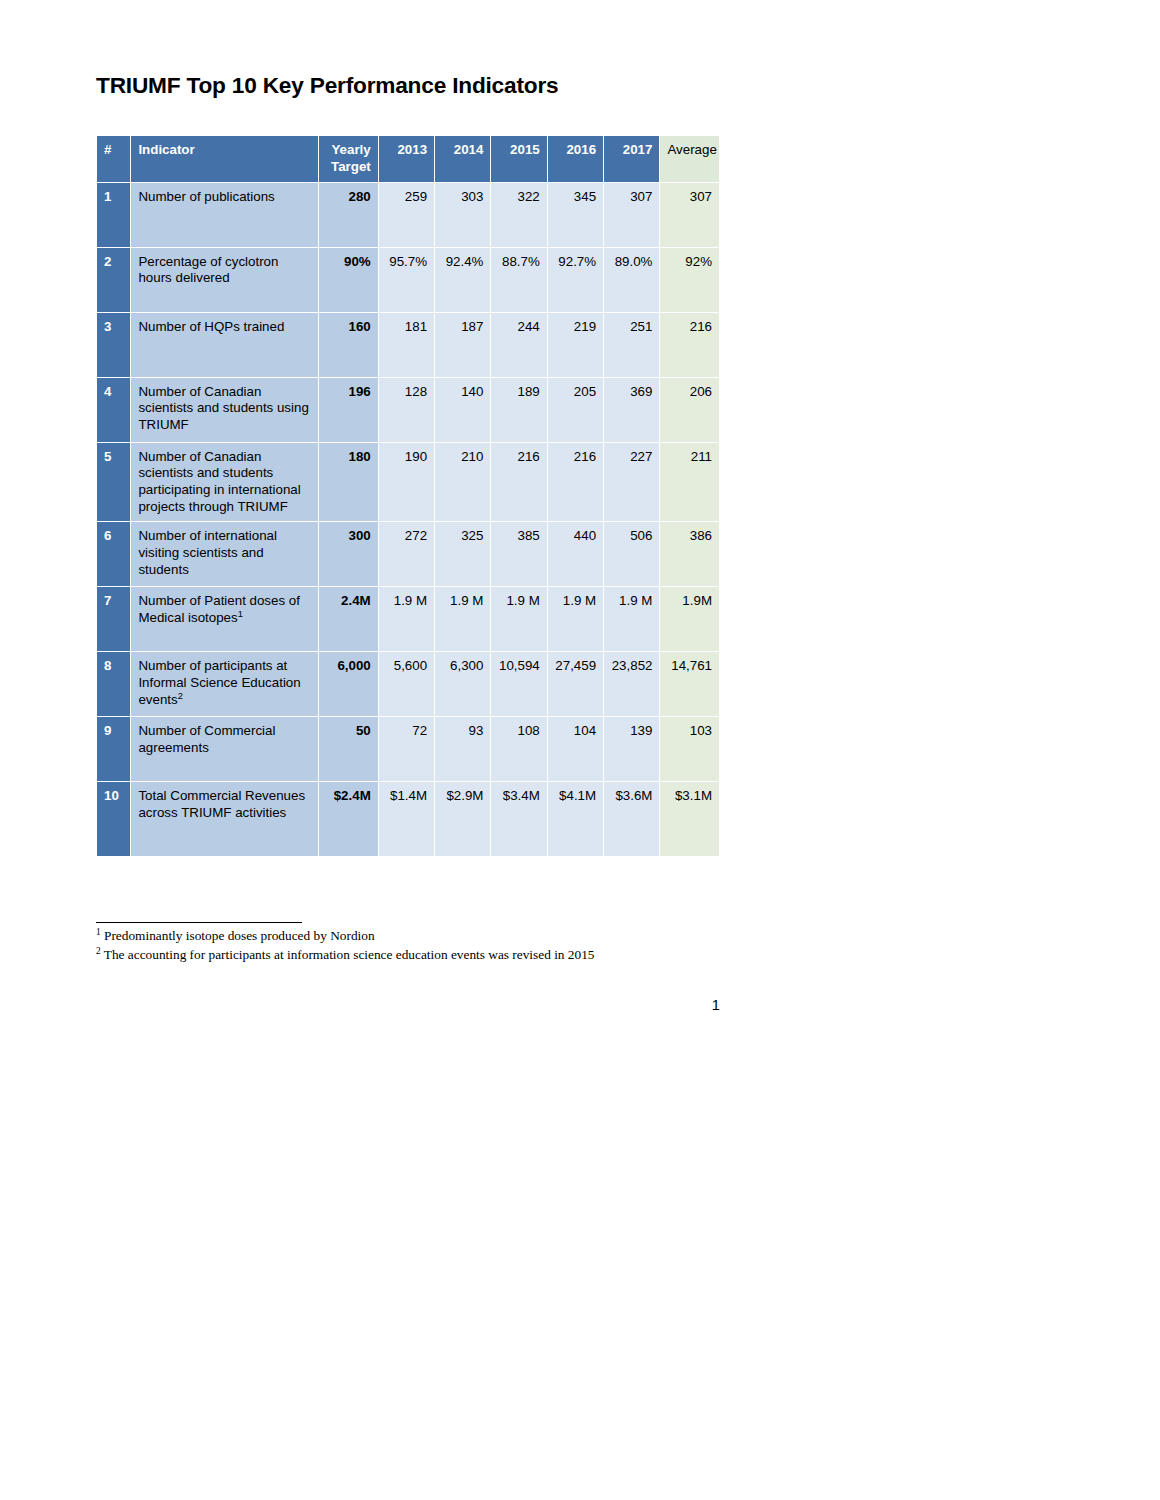TRIUMF Top 10 Key Performance Indicators
| # | Indicator | Yearly Target | 2013 | 2014 | 2015 | 2016 | 2017 | Average |
| --- | --- | --- | --- | --- | --- | --- | --- | --- |
| 1 | Number of publications | 280 | 259 | 303 | 322 | 345 | 307 | 307 |
| 2 | Percentage of cyclotron hours delivered | 90% | 95.7% | 92.4% | 88.7% | 92.7% | 89.0% | 92% |
| 3 | Number of HQPs trained | 160 | 181 | 187 | 244 | 219 | 251 | 216 |
| 4 | Number of Canadian scientists and students using TRIUMF | 196 | 128 | 140 | 189 | 205 | 369 | 206 |
| 5 | Number of Canadian scientists and students participating in international projects through TRIUMF | 180 | 190 | 210 | 216 | 216 | 227 | 211 |
| 6 | Number of international visiting scientists and students | 300 | 272 | 325 | 385 | 440 | 506 | 386 |
| 7 | Number of Patient doses of Medical isotopes 1 | 2.4M | 1.9 M | 1.9 M | 1.9 M | 1.9 M | 1.9 M | 1.9M |
| 8 | Number of participants at Informal Science Education events 2 | 6,000 | 5,600 | 6,300 | 10,594 | 27,459 | 23,852 | 14,761 |
| 9 | Number of Commercial agreements | 50 | 72 | 93 | 108 | 104 | 139 | 103 |
| 10 | Total Commercial Revenues across TRIUMF activities | $2.4M | $1.4M | $2.9M | $3.4M | $4.1M | $3.6M | $3.1M |
1 Predominantly isotope doses produced by Nordion
2 The accounting for participants at information science education events was revised in 2015
1